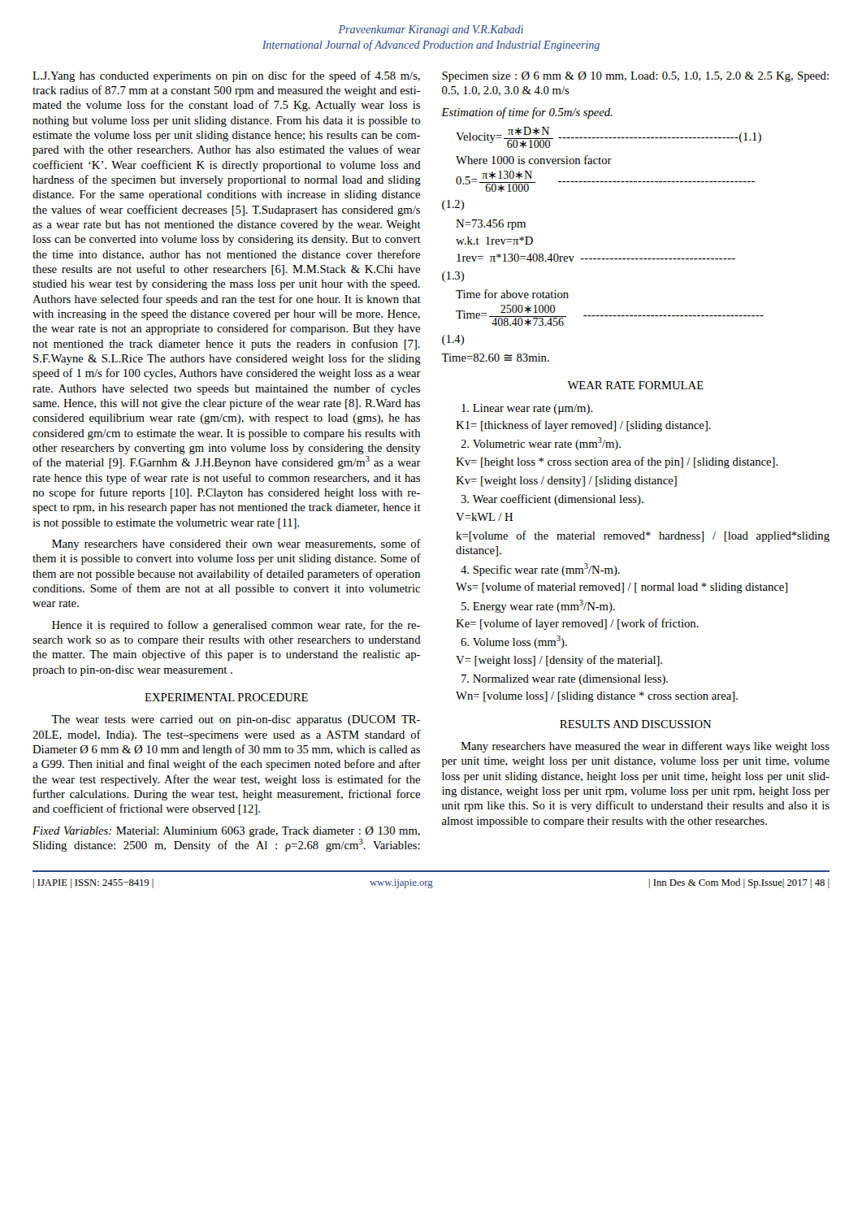Praveenkumar Kiranagi and V.R.Kabadi
International Journal of Advanced Production and Industrial Engineering
L.J.Yang has conducted experiments on pin on disc for the speed of 4.58 m/s, track radius of 87.7 mm at a constant 500 rpm and measured the weight and estimated the volume loss for the constant load of 7.5 Kg. Actually wear loss is nothing but volume loss per unit sliding distance. From his data it is possible to estimate the volume loss per unit sliding distance hence; his results can be compared with the other researchers. Author has also estimated the values of wear coefficient ‘K’. Wear coefficient K is directly proportional to volume loss and hardness of the specimen but inversely proportional to normal load and sliding distance. For the same operational conditions with increase in sliding distance the values of wear coefficient decreases [5]. T.Sudaprasert has considered gm/s as a wear rate but has not mentioned the distance covered by the wear. Weight loss can be converted into volume loss by considering its density. But to convert the time into distance, author has not mentioned the distance cover therefore these results are not useful to other researchers [6]. M.M.Stack & K.Chi have studied his wear test by considering the mass loss per unit hour with the speed. Authors have selected four speeds and ran the test for one hour. It is known that with increasing in the speed the distance covered per hour will be more. Hence, the wear rate is not an appropriate to considered for comparison. But they have not mentioned the track diameter hence it puts the readers in confusion [7]. S.F.Wayne & S.L.Rice The authors have considered weight loss for the sliding speed of 1 m/s for 100 cycles, Authors have considered the weight loss as a wear rate. Authors have selected two speeds but maintained the number of cycles same. Hence, this will not give the clear picture of the wear rate [8]. R.Ward has considered equilibrium wear rate (gm/cm), with respect to load (gms), he has considered gm/cm to estimate the wear. It is possible to compare his results with other researchers by converting gm into volume loss by considering the density of the material [9]. F.Garnhm & J.H.Beynon have considered gm/m3 as a wear rate hence this type of wear rate is not useful to common researchers, and it has no scope for future reports [10]. P.Clayton has considered height loss with respect to rpm, in his research paper has not mentioned the track diameter, hence it is not possible to estimate the volumetric wear rate [11].
Many researchers have considered their own wear measurements, some of them it is possible to convert into volume loss per unit sliding distance. Some of them are not possible because not availability of detailed parameters of operation conditions. Some of them are not at all possible to convert it into volumetric wear rate.
Hence it is required to follow a generalised common wear rate, for the research work so as to compare their results with other researchers to understand the matter. The main objective of this paper is to understand the realistic approach to pin-on-disc wear measurement .
Experimental Procedure
The wear tests were carried out on pin-on-disc apparatus (DUCOM TR-20LE, model, India). The test–specimens were used as a ASTM standard of Diameter Ø 6 mm & Ø 10 mm and length of 30 mm to 35 mm, which is called as a G99. Then initial and final weight of the each specimen noted before and after the wear test respectively. After the wear test, weight loss is estimated for the further calculations. During the wear test, height measurement, frictional force and coefficient of frictional were observed [12].
Fixed Variables: Material: Aluminium 6063 grade, Track diameter : Ø 130 mm, Sliding distance: 2500 m, Density of the Al : ρ=2.68 gm/cm3. Variables: Specimen size : Ø 6 mm & Ø 10 mm, Load: 0.5, 1.0, 1.5, 2.0 & 2.5 Kg, Speed: 0.5, 1.0, 2.0, 3.0 & 4.0 m/s
Estimation of time for 0.5m/s speed.
Velocity=π∗D∗N 60∗1000 -------------------------------------------(1.1)
Where 1000 is conversion factor
0.5=π∗130∗N 60∗1000 -----------------------------------------------
(1.2)
N=73.456 rpm
w.k.t 1rev=π*D
1rev= π*130=408.40rev -------------------------------------
(1.3)
Time for above rotation
Time=2500∗1000408.40∗73.456 -------------------------------------------
(1.4)
Time=82.60 ≅ 83min.
Wear Rate Formulae
Linear wear rate (µm/m).
K1= [thickness of layer removed] / [sliding distance].
Volumetric wear rate (mm3/m).
Kv= [height loss * cross section area of the pin] / [sliding distance].
Kv= [weight loss / density] / [sliding distance]
Wear coefficient (dimensional less).
V=kWL / H
k=[volume of the material removed* hardness] / [load applied*sliding distance].
Specific wear rate (mm3/N-m).
Ws= [volume of material removed] / [ normal load * sliding distance]
Energy wear rate (mm3/N-m).
Ke= [volume of layer removed] / [work of friction.
Volume loss (mm3).
V= [weight loss] / [density of the material].
Normalized wear rate (dimensional less).
Wn= [volume loss] / [sliding distance * cross section area].
Results and Discussion
Many researchers have measured the wear in different ways like weight loss per unit time, weight loss per unit distance, volume loss per unit time, volume loss per unit sliding distance, height loss per unit time, height loss per unit sliding distance, weight loss per unit rpm, volume loss per unit rpm, height loss per unit rpm like this. So it is very difficult to understand their results and also it is almost impossible to compare their results with the other researches.
| IJAPIE | ISSN: 2455−8419 |
www.ijapie.org
| Inn Des & Com Mod | Sp.Issue| 2017 | 48 |